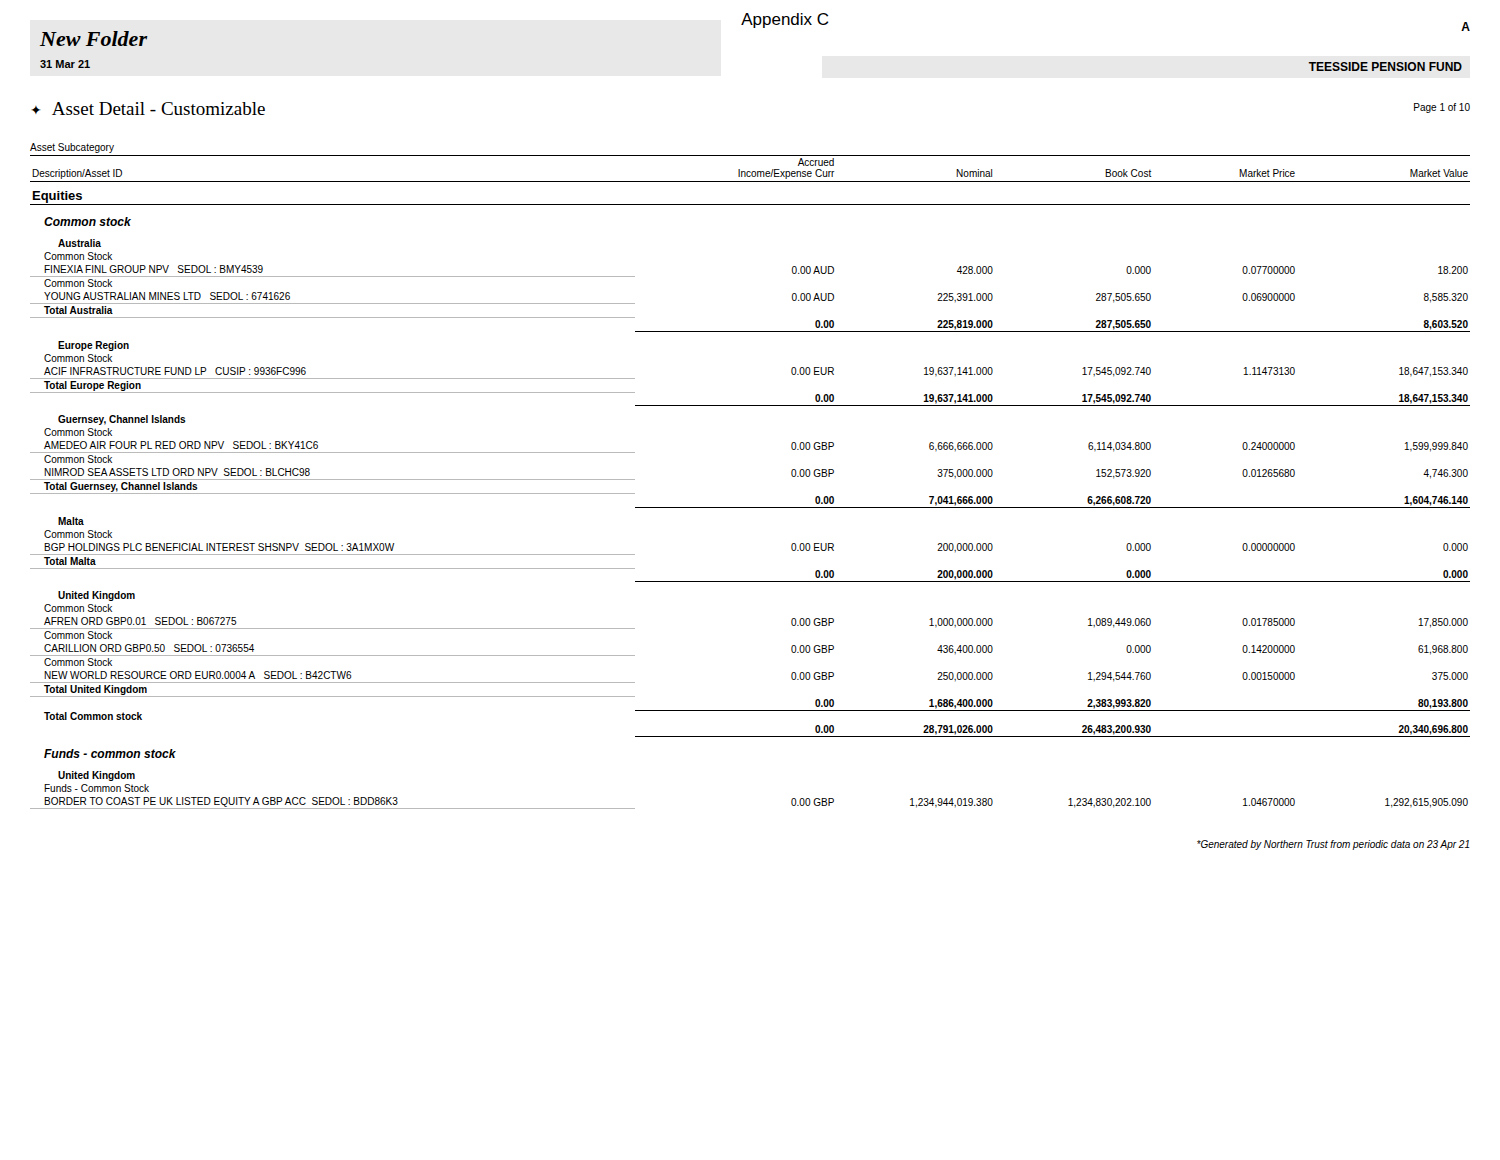Appendix C
New Folder
31 Mar 21
A
TEESSIDE PENSION FUND
Page 1 of 10
✦ Asset Detail - Customizable
Asset Subcategory
| Description/Asset ID | Accrued Income/Expense Curr | Nominal | Book Cost | Market Price | Market Value |
| --- | --- | --- | --- | --- | --- |
| Equities |
| Common stock |
| Australia |
| Common Stock | | | | | |
| FINEXIA FINL GROUP NPV SEDOL : BMY4539 | 0.00 AUD | 428.000 | 0.000 | 0.07700000 | 18.200 |
| Common Stock | | | | | |
| YOUNG AUSTRALIAN MINES LTD SEDOL : 6741626 | 0.00 AUD | 225,391.000 | 287,505.650 | 0.06900000 | 8,585.320 |
| Total Australia | | | | | |
| | 0.00 | 225,819.000 | 287,505.650 | | 8,603.520 |
| Europe Region |
| Common Stock | | | | | |
| ACIF INFRASTRUCTURE FUND LP CUSIP : 9936FC996 | 0.00 EUR | 19,637,141.000 | 17,545,092.740 | 1.11473130 | 18,647,153.340 |
| Total Europe Region | | | | | |
| | 0.00 | 19,637,141.000 | 17,545,092.740 | | 18,647,153.340 |
| Guernsey, Channel Islands |
| Common Stock | | | | | |
| AMEDEO AIR FOUR PL RED ORD NPV SEDOL : BKY41C6 | 0.00 GBP | 6,666,666.000 | 6,114,034.800 | 0.24000000 | 1,599,999.840 |
| Common Stock | | | | | |
| NIMROD SEA ASSETS LTD ORD NPV SEDOL : BLCHC98 | 0.00 GBP | 375,000.000 | 152,573.920 | 0.01265680 | 4,746.300 |
| Total Guernsey, Channel Islands | | | | | |
| | 0.00 | 7,041,666.000 | 6,266,608.720 | | 1,604,746.140 |
| Malta |
| Common Stock | | | | | |
| BGP HOLDINGS PLC BENEFICIAL INTEREST SHSNPV SEDOL : 3A1MX0W | 0.00 EUR | 200,000.000 | 0.000 | 0.00000000 | 0.000 |
| Total Malta | | | | | |
| | 0.00 | 200,000.000 | 0.000 | | 0.000 |
| United Kingdom |
| Common Stock | | | | | |
| AFREN ORD GBP0.01 SEDOL : B067275 | 0.00 GBP | 1,000,000.000 | 1,089,449.060 | 0.01785000 | 17,850.000 |
| Common Stock | | | | | |
| CARILLION ORD GBP0.50 SEDOL : 0736554 | 0.00 GBP | 436,400.000 | 0.000 | 0.14200000 | 61,968.800 |
| Common Stock | | | | | |
| NEW WORLD RESOURCE ORD EUR0.0004 A SEDOL : B42CTW6 | 0.00 GBP | 250,000.000 | 1,294,544.760 | 0.00150000 | 375.000 |
| Total United Kingdom | | | | | |
| | 0.00 | 1,686,400.000 | 2,383,993.820 | | 80,193.800 |
| Total Common stock | | | | | |
| | 0.00 | 28,791,026.000 | 26,483,200.930 | | 20,340,696.800 |
| Funds - common stock |
| United Kingdom |
| Funds - Common Stock | | | | | |
| BORDER TO COAST PE UK LISTED EQUITY A GBP ACC SEDOL : BDD86K3 | 0.00 GBP | 1,234,944,019.380 | 1,234,830,202.100 | 1.04670000 | 1,292,615,905.090 |
*Generated by Northern Trust from periodic data on 23 Apr 21